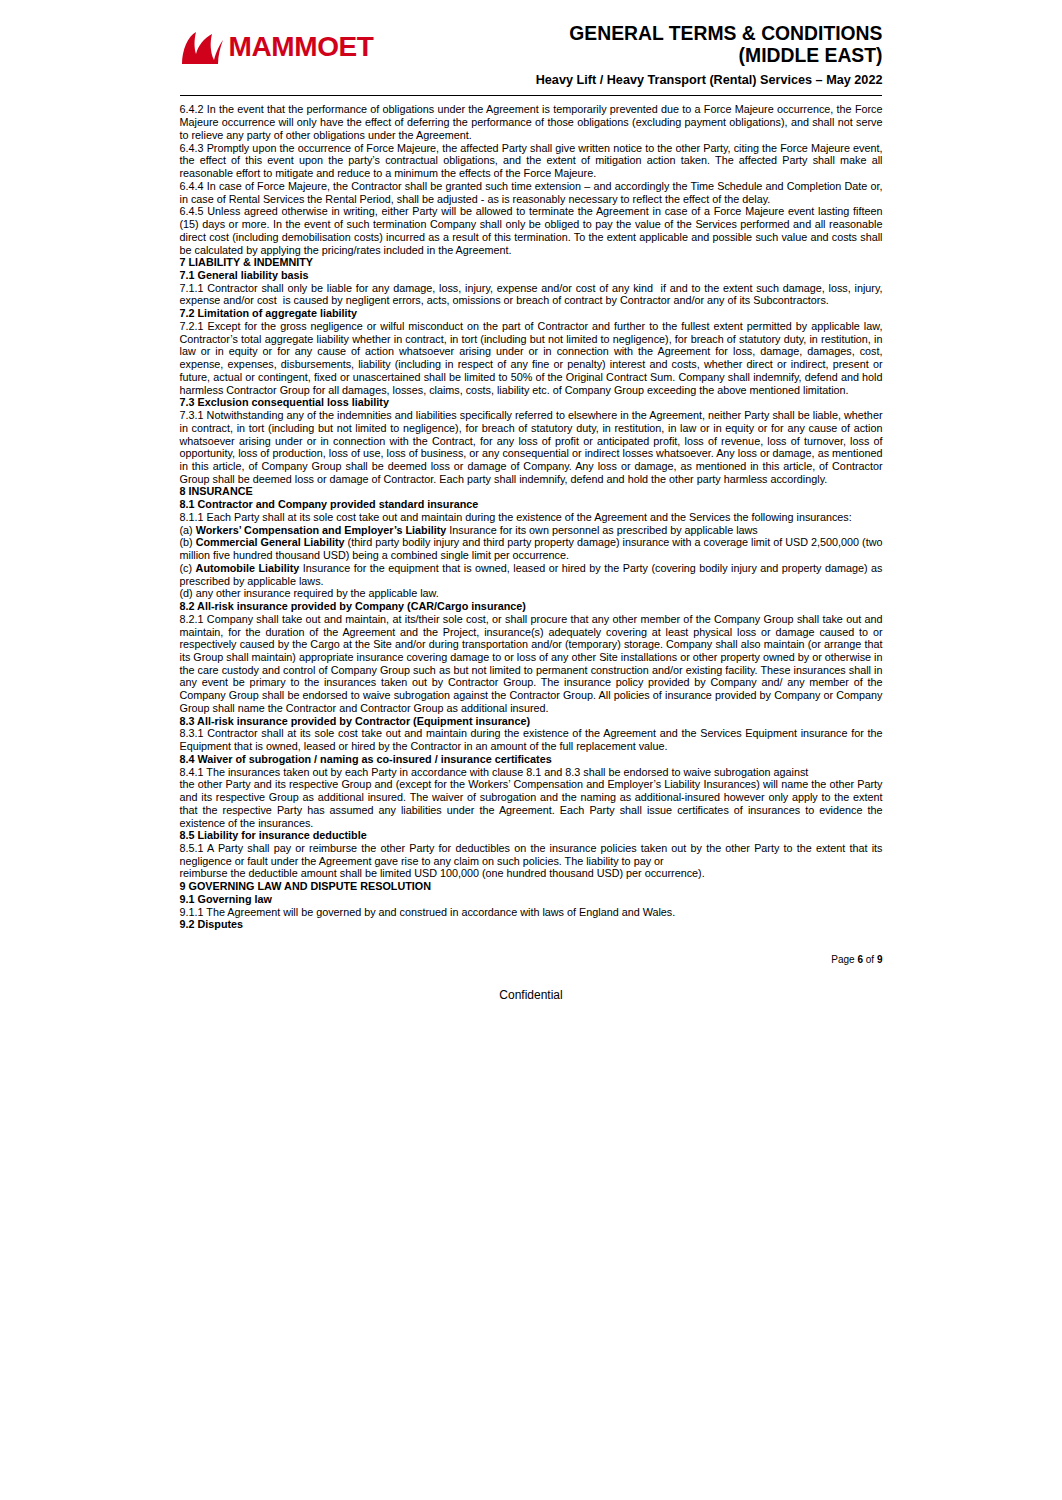MAMMOET
GENERAL TERMS & CONDITIONS
(MIDDLE EAST)
Heavy Lift / Heavy Transport (Rental) Services – May 2022
6.4.2 In the event that the performance of obligations under the Agreement is temporarily prevented due to a Force Majeure occurrence, the Force Majeure occurrence will only have the effect of deferring the performance of those obligations (excluding payment obligations), and shall not serve to relieve any party of other obligations under the Agreement.
6.4.3 Promptly upon the occurrence of Force Majeure, the affected Party shall give written notice to the other Party, citing the Force Majeure event, the effect of this event upon the party’s contractual obligations, and the extent of mitigation action taken. The affected Party shall make all reasonable effort to mitigate and reduce to a minimum the effects of the Force Majeure.
6.4.4 In case of Force Majeure, the Contractor shall be granted such time extension – and accordingly the Time Schedule and Completion Date or, in case of Rental Services the Rental Period, shall be adjusted - as is reasonably necessary to reflect the effect of the delay.
6.4.5 Unless agreed otherwise in writing, either Party will be allowed to terminate the Agreement in case of a Force Majeure event lasting fifteen (15) days or more. In the event of such termination Company shall only be obliged to pay the value of the Services performed and all reasonable direct cost (including demobilisation costs) incurred as a result of this termination. To the extent applicable and possible such value and costs shall be calculated by applying the pricing/rates included in the Agreement.
7 LIABILITY & INDEMNITY
7.1 General liability basis
7.1.1 Contractor shall only be liable for any damage, loss, injury, expense and/or cost of any kind if and to the extent such damage, loss, injury, expense and/or cost is caused by negligent errors, acts, omissions or breach of contract by Contractor and/or any of its Subcontractors.
7.2 Limitation of aggregate liability
7.2.1 Except for the gross negligence or wilful misconduct on the part of Contractor and further to the fullest extent permitted by applicable law, Contractor’s total aggregate liability whether in contract, in tort (including but not limited to negligence), for breach of statutory duty, in restitution, in law or in equity or for any cause of action whatsoever arising under or in connection with the Agreement for loss, damage, damages, cost, expense, expenses, disbursements, liability (including in respect of any fine or penalty) interest and costs, whether direct or indirect, present or future, actual or contingent, fixed or unascertained shall be limited to 50% of the Original Contract Sum. Company shall indemnify, defend and hold harmless Contractor Group for all damages, losses, claims, costs, liability etc. of Company Group exceeding the above mentioned limitation.
7.3 Exclusion consequential loss liability
7.3.1 Notwithstanding any of the indemnities and liabilities specifically referred to elsewhere in the Agreement, neither Party shall be liable, whether in contract, in tort (including but not limited to negligence), for breach of statutory duty, in restitution, in law or in equity or for any cause of action whatsoever arising under or in connection with the Contract, for any loss of profit or anticipated profit, loss of revenue, loss of turnover, loss of opportunity, loss of production, loss of use, loss of business, or any consequential or indirect losses whatsoever. Any loss or damage, as mentioned in this article, of Company Group shall be deemed loss or damage of Company. Any loss or damage, as mentioned in this article, of Contractor Group shall be deemed loss or damage of Contractor. Each party shall indemnify, defend and hold the other party harmless accordingly.
8 INSURANCE
8.1 Contractor and Company provided standard insurance
8.1.1 Each Party shall at its sole cost take out and maintain during the existence of the Agreement and the Services the following insurances:
(a) Workers’ Compensation and Employer’s Liability Insurance for its own personnel as prescribed by applicable laws
(b) Commercial General Liability (third party bodily injury and third party property damage) insurance with a coverage limit of USD 2,500,000 (two million five hundred thousand USD) being a combined single limit per occurrence.
(c) Automobile Liability Insurance for the equipment that is owned, leased or hired by the Party (covering bodily injury and property damage) as prescribed by applicable laws.
(d) any other insurance required by the applicable law.
8.2 All-risk insurance provided by Company (CAR/Cargo insurance)
8.2.1 Company shall take out and maintain, at its/their sole cost, or shall procure that any other member of the Company Group shall take out and maintain, for the duration of the Agreement and the Project, insurance(s) adequately covering at least physical loss or damage caused to or respectively caused by the Cargo at the Site and/or during transportation and/or (temporary) storage. Company shall also maintain (or arrange that its Group shall maintain) appropriate insurance covering damage to or loss of any other Site installations or other property owned by or otherwise in the care custody and control of Company Group such as but not limited to permanent construction and/or existing facility. These insurances shall in any event be primary to the insurances taken out by Contractor Group. The insurance policy provided by Company and/ any member of the Company Group shall be endorsed to waive subrogation against the Contractor Group. All policies of insurance provided by Company or Company Group shall name the Contractor and Contractor Group as additional insured.
8.3 All-risk insurance provided by Contractor (Equipment insurance)
8.3.1 Contractor shall at its sole cost take out and maintain during the existence of the Agreement and the Services Equipment insurance for the Equipment that is owned, leased or hired by the Contractor in an amount of the full replacement value.
8.4 Waiver of subrogation / naming as co-insured / insurance certificates
8.4.1 The insurances taken out by each Party in accordance with clause 8.1 and 8.3 shall be endorsed to waive subrogation against
the other Party and its respective Group and (except for the Workers’ Compensation and Employer’s Liability Insurances) will name the other Party and its respective Group as additional insured. The waiver of subrogation and the naming as additional-insured however only apply to the extent that the respective Party has assumed any liabilities under the Agreement. Each Party shall issue certificates of insurances to evidence the existence of the insurances.
8.5 Liability for insurance deductible
8.5.1 A Party shall pay or reimburse the other Party for deductibles on the insurance policies taken out by the other Party to the extent that its negligence or fault under the Agreement gave rise to any claim on such policies. The liability to pay or
reimburse the deductible amount shall be limited USD 100,000 (one hundred thousand USD) per occurrence).
9 GOVERNING LAW AND DISPUTE RESOLUTION
9.1 Governing law
9.1.1 The Agreement will be governed by and construed in accordance with laws of England and Wales.
9.2 Disputes
Page 6 of 9
Confidential